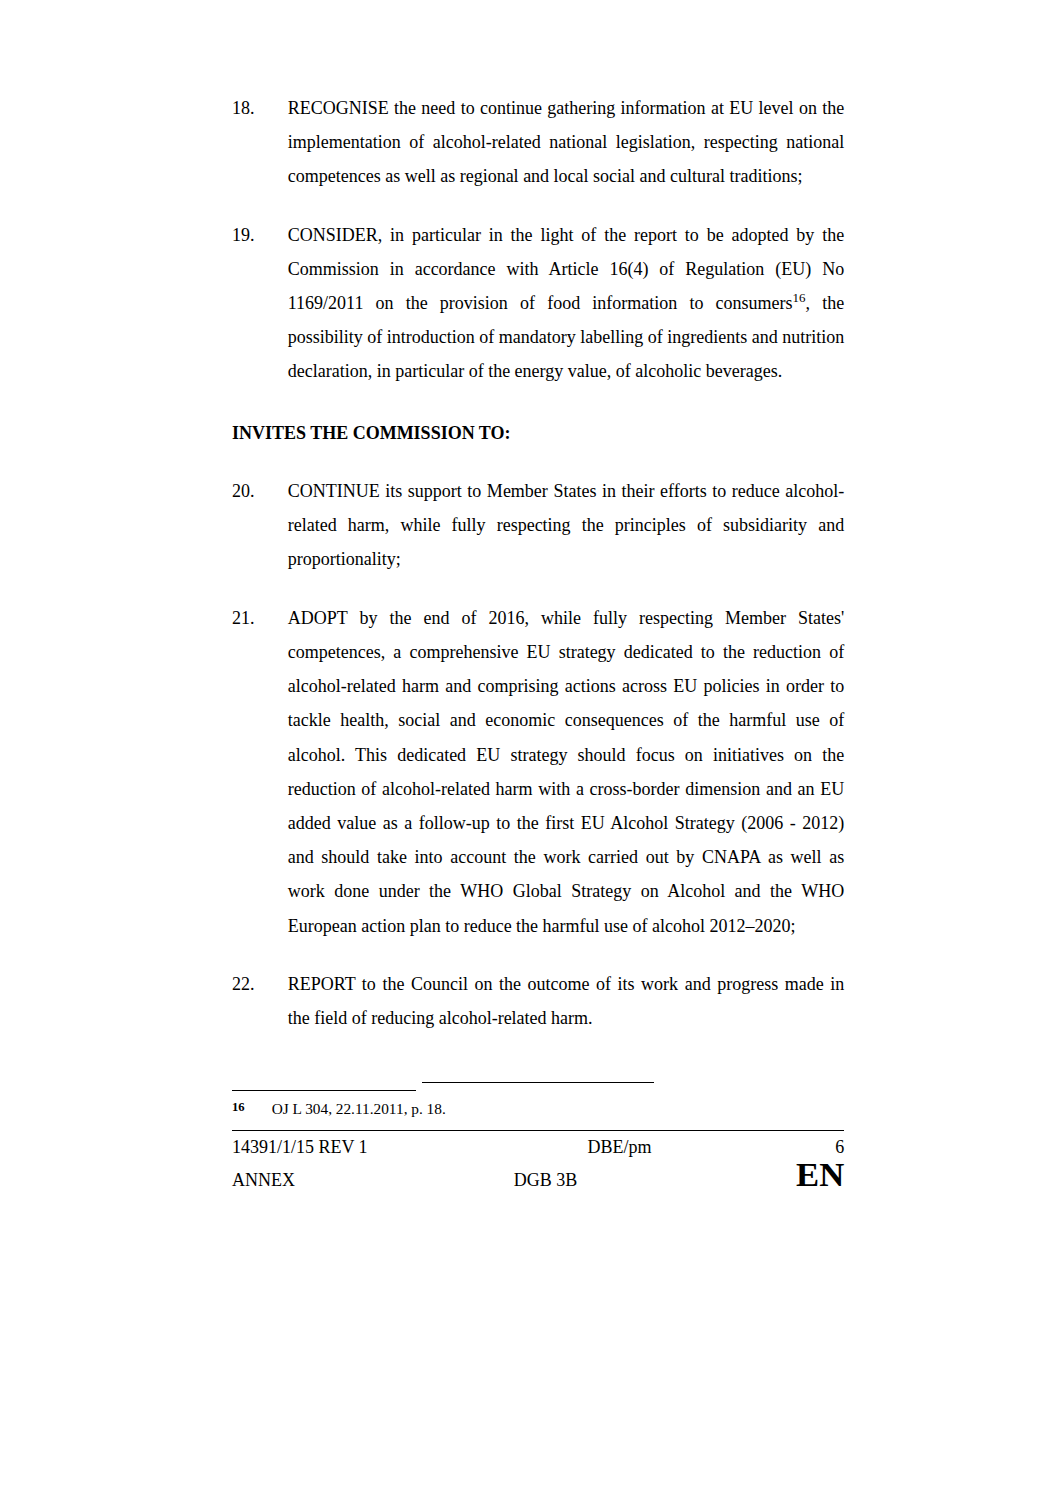18. RECOGNISE the need to continue gathering information at EU level on the implementation of alcohol-related national legislation, respecting national competences as well as regional and local social and cultural traditions;
19. CONSIDER, in particular in the light of the report to be adopted by the Commission in accordance with Article 16(4) of Regulation (EU) No 1169/2011 on the provision of food information to consumers16, the possibility of introduction of mandatory labelling of ingredients and nutrition declaration, in particular of the energy value, of alcoholic beverages.
INVITES THE COMMISSION TO:
20. CONTINUE its support to Member States in their efforts to reduce alcohol-related harm, while fully respecting the principles of subsidiarity and proportionality;
21. ADOPT by the end of 2016, while fully respecting Member States' competences, a comprehensive EU strategy dedicated to the reduction of alcohol-related harm and comprising actions across EU policies in order to tackle health, social and economic consequences of the harmful use of alcohol. This dedicated EU strategy should focus on initiatives on the reduction of alcohol-related harm with a cross-border dimension and an EU added value as a follow-up to the first EU Alcohol Strategy (2006 - 2012) and should take into account the work carried out by CNAPA as well as work done under the WHO Global Strategy on Alcohol and the WHO European action plan to reduce the harmful use of alcohol 2012–2020;
22. REPORT to the Council on the outcome of its work and progress made in the field of reducing alcohol-related harm.
16 OJ L 304, 22.11.2011, p. 18.
14391/1/15 REV 1 DBE/pm 6
ANNEX DGB 3B EN